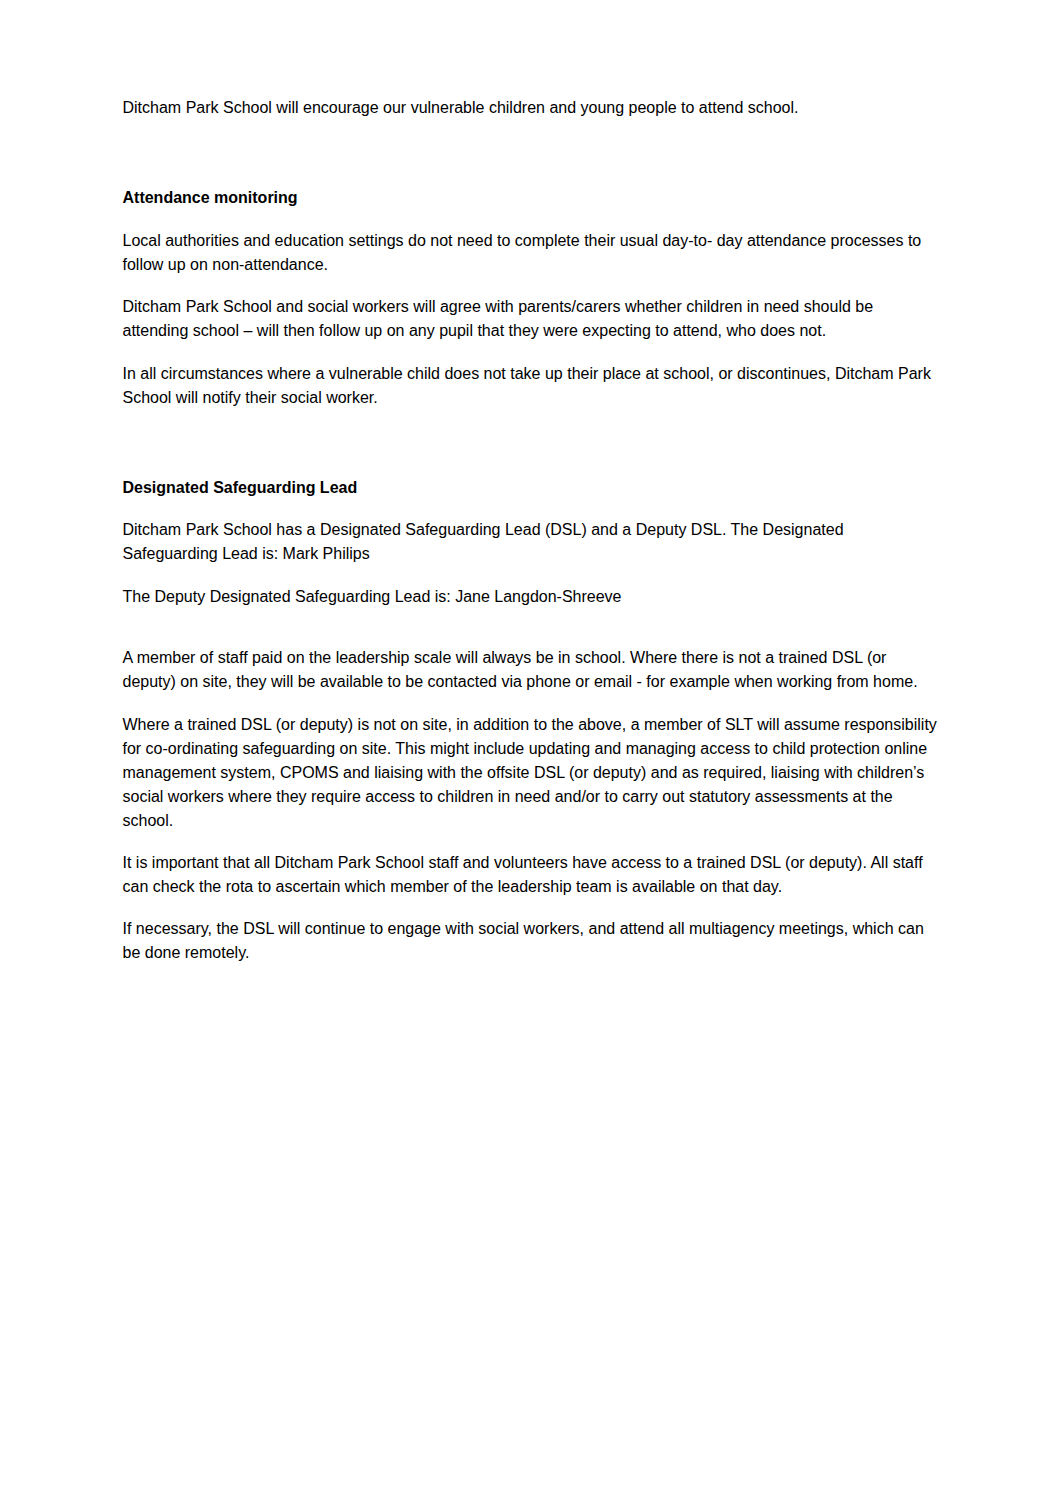Ditcham Park School will encourage our vulnerable children and young people to attend school.
Attendance monitoring
Local authorities and education settings do not need to complete their usual day-to- day attendance processes to follow up on non-attendance.
Ditcham Park School and social workers will agree with parents/carers whether children in need should be attending school – will then follow up on any pupil that they were expecting to attend, who does not.
In all circumstances where a vulnerable child does not take up their place at school, or discontinues, Ditcham Park School will notify their social worker.
Designated Safeguarding Lead
Ditcham Park School has a Designated Safeguarding Lead (DSL) and a Deputy DSL. The Designated Safeguarding Lead is: Mark Philips
The Deputy Designated Safeguarding Lead is: Jane Langdon-Shreeve
A member of staff paid on the leadership scale will always be in school. Where there is not a trained DSL (or deputy) on site, they will be available to be contacted via phone or email - for example when working from home.
Where a trained DSL (or deputy) is not on site, in addition to the above, a member of SLT will assume responsibility for co-ordinating safeguarding on site. This might include updating and managing access to child protection online management system, CPOMS and liaising with the offsite DSL (or deputy) and as required, liaising with children’s social workers where they require access to children in need and/or to carry out statutory assessments at the school.
It is important that all Ditcham Park School staff and volunteers have access to a trained DSL (or deputy). All staff can check the rota to ascertain which member of the leadership team is available on that day.
If necessary, the DSL will continue to engage with social workers, and attend all multiagency meetings, which can be done remotely.